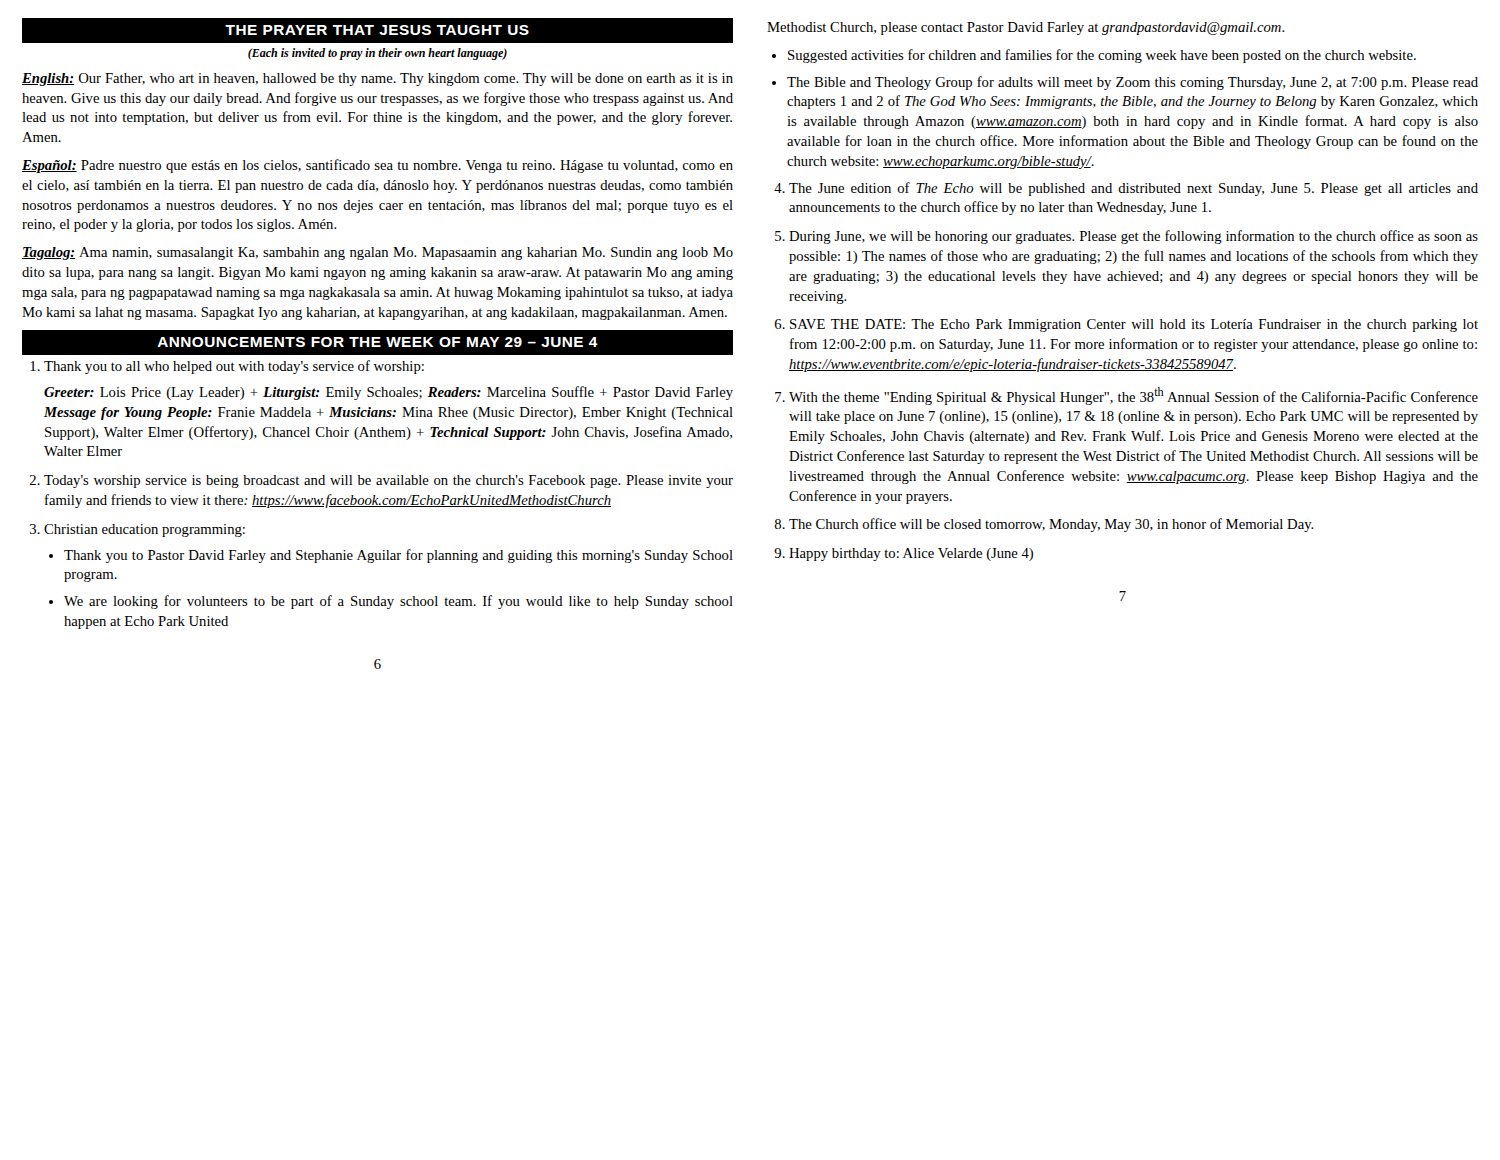THE PRAYER THAT JESUS TAUGHT US
(Each is invited to pray in their own heart language)
English: Our Father, who art in heaven, hallowed be thy name. Thy kingdom come. Thy will be done on earth as it is in heaven. Give us this day our daily bread. And forgive us our trespasses, as we forgive those who trespass against us. And lead us not into temptation, but deliver us from evil. For thine is the kingdom, and the power, and the glory forever. Amen.
Español: Padre nuestro que estás en los cielos, santificado sea tu nombre. Venga tu reino. Hágase tu voluntad, como en el cielo, así también en la tierra. El pan nuestro de cada día, dánoslo hoy. Y perdónanos nuestras deudas, como también nosotros perdonamos a nuestros deudores. Y no nos dejes caer en tentación, mas líbranos del mal; porque tuyo es el reino, el poder y la gloria, por todos los siglos. Amén.
Tagalog: Ama namin, sumasalangit Ka, sambahin ang ngalan Mo. Mapasaamin ang kaharian Mo. Sundin ang loob Mo dito sa lupa, para nang sa langit. Bigyan Mo kami ngayon ng aming kakanin sa araw-araw. At patawarin Mo ang aming mga sala, para ng pagpapatawad naming sa mga nagkakasala sa amin. At huwag Mokaming ipahintulot sa tukso, at iadya Mo kami sa lahat ng masama. Sapagkat Iyo ang kaharian, at kapangyarihan, at ang kadakilaan, magpakailanman. Amen.
ANNOUNCEMENTS FOR THE WEEK OF MAY 29 – JUNE 4
Thank you to all who helped out with today's service of worship:
Greeter: Lois Price (Lay Leader) + Liturgist: Emily Schoales; Readers: Marcelina Souffle + Pastor David Farley Message for Young People: Franie Maddela + Musicians: Mina Rhee (Music Director), Ember Knight (Technical Support), Walter Elmer (Offertory), Chancel Choir (Anthem) + Technical Support: John Chavis, Josefina Amado, Walter Elmer
Today's worship service is being broadcast and will be available on the church's Facebook page. Please invite your family and friends to view it there: https://www.facebook.com/EchoParkUnitedMethodistChurch
Christian education programming:
Thank you to Pastor David Farley and Stephanie Aguilar for planning and guiding this morning's Sunday School program.
We are looking for volunteers to be part of a Sunday school team. If you would like to help Sunday school happen at Echo Park United
6
Methodist Church, please contact Pastor David Farley at grandpastordavid@gmail.com.
Suggested activities for children and families for the coming week have been posted on the church website.
The Bible and Theology Group for adults will meet by Zoom this coming Thursday, June 2, at 7:00 p.m. Please read chapters 1 and 2 of The God Who Sees: Immigrants, the Bible, and the Journey to Belong by Karen Gonzalez, which is available through Amazon (www.amazon.com) both in hard copy and in Kindle format. A hard copy is also available for loan in the church office. More information about the Bible and Theology Group can be found on the church website: www.echoparkumc.org/bible-study/.
The June edition of The Echo will be published and distributed next Sunday, June 5. Please get all articles and announcements to the church office by no later than Wednesday, June 1.
During June, we will be honoring our graduates. Please get the following information to the church office as soon as possible: 1) The names of those who are graduating; 2) the full names and locations of the schools from which they are graduating; 3) the educational levels they have achieved; and 4) any degrees or special honors they will be receiving.
SAVE THE DATE: The Echo Park Immigration Center will hold its Lotería Fundraiser in the church parking lot from 12:00-2:00 p.m. on Saturday, June 11. For more information or to register your attendance, please go online to: https://www.eventbrite.com/e/epic-loteria-fundraiser-tickets-338425589047.
With the theme "Ending Spiritual & Physical Hunger", the 38th Annual Session of the California-Pacific Conference will take place on June 7 (online), 15 (online), 17 & 18 (online & in person). Echo Park UMC will be represented by Emily Schoales, John Chavis (alternate) and Rev. Frank Wulf. Lois Price and Genesis Moreno were elected at the District Conference last Saturday to represent the West District of The United Methodist Church. All sessions will be livestreamed through the Annual Conference website: www.calpacumc.org. Please keep Bishop Hagiya and the Conference in your prayers.
The Church office will be closed tomorrow, Monday, May 30, in honor of Memorial Day.
Happy birthday to: Alice Velarde (June 4)
7